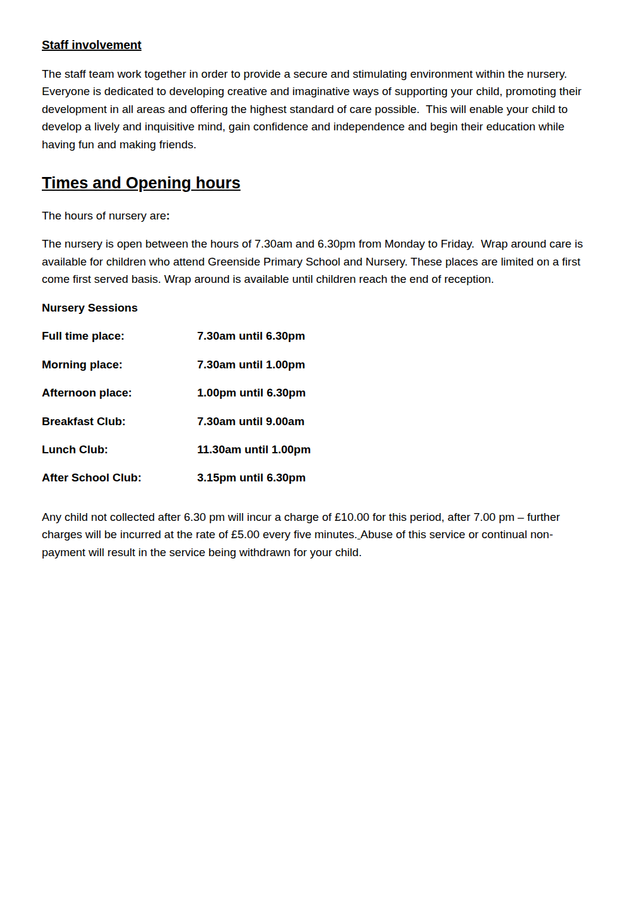Staff involvement
The staff team work together in order to provide a secure and stimulating environment within the nursery. Everyone is dedicated to developing creative and imaginative ways of supporting your child, promoting their development in all areas and offering the highest standard of care possible. This will enable your child to develop a lively and inquisitive mind, gain confidence and independence and begin their education while having fun and making friends.
Times and Opening hours
The hours of nursery are:
The nursery is open between the hours of 7.30am and 6.30pm from Monday to Friday. Wrap around care is available for children who attend Greenside Primary School and Nursery. These places are limited on a first come first served basis. Wrap around is available until children reach the end of reception.
Nursery Sessions
| Full time place: | 7.30am until 6.30pm |
| Morning place: | 7.30am until 1.00pm |
| Afternoon place: | 1.00pm until 6.30pm |
| Breakfast Club: | 7.30am until 9.00am |
| Lunch Club: | 11.30am until 1.00pm |
| After School Club: | 3.15pm until 6.30pm |
Any child not collected after 6.30 pm will incur a charge of £10.00 for this period, after 7.00 pm – further charges will be incurred at the rate of £5.00 every five minutes. Abuse of this service or continual non-payment will result in the service being withdrawn for your child.